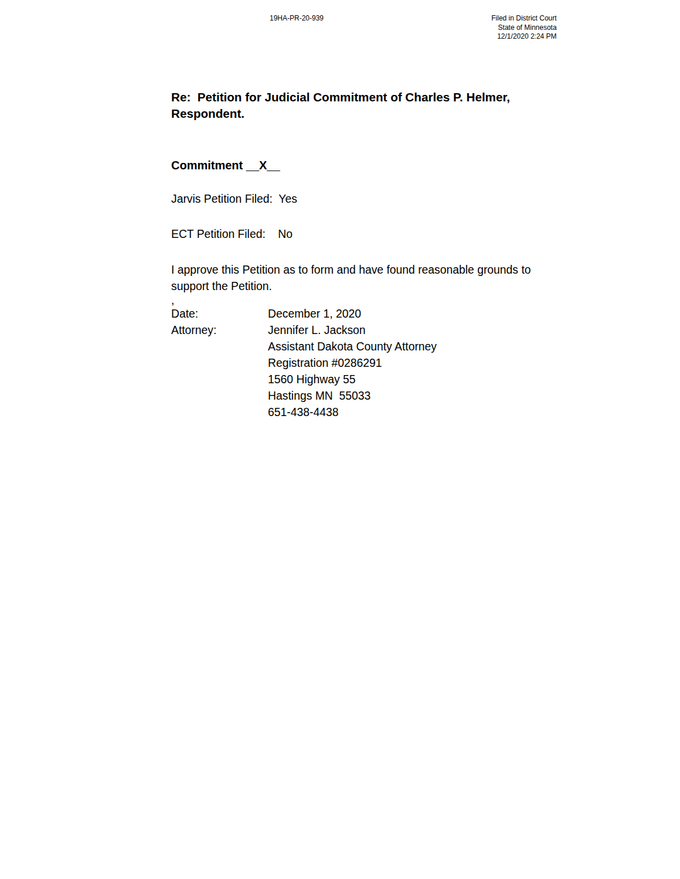19HA-PR-20-939
Filed in District Court
State of Minnesota
12/1/2020 2:24 PM
Re: Petition for Judicial Commitment of Charles P. Helmer, Respondent.
Commitment __X__
Jarvis Petition Filed: Yes
ECT Petition Filed: No
I approve this Petition as to form and have found reasonable grounds to support the Petition.
,
| Date: | December 1, 2020 |
| Attorney: | Jennifer L. Jackson |
| | Assistant Dakota County Attorney |
| | Registration #0286291 |
| | 1560 Highway 55 |
| | Hastings MN 55033 |
| | 651-438-4438 |